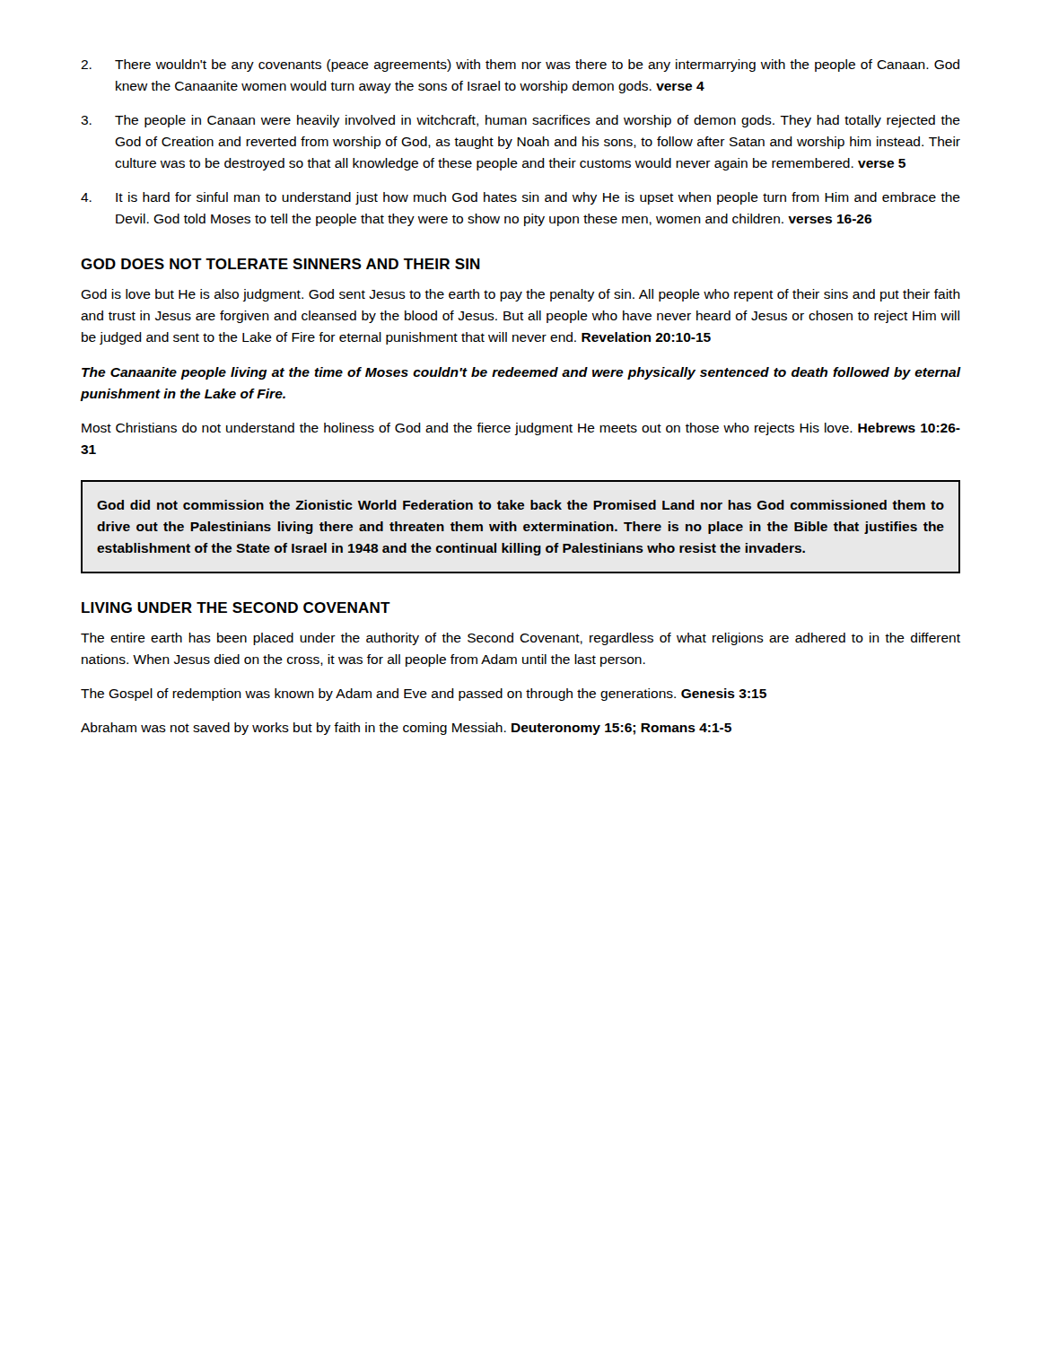2. There wouldn't be any covenants (peace agreements) with them nor was there to be any intermarrying with the people of Canaan. God knew the Canaanite women would turn away the sons of Israel to worship demon gods. verse 4
3. The people in Canaan were heavily involved in witchcraft, human sacrifices and worship of demon gods. They had totally rejected the God of Creation and reverted from worship of God, as taught by Noah and his sons, to follow after Satan and worship him instead. Their culture was to be destroyed so that all knowledge of these people and their customs would never again be remembered. verse 5
4. It is hard for sinful man to understand just how much God hates sin and why He is upset when people turn from Him and embrace the Devil. God told Moses to tell the people that they were to show no pity upon these men, women and children. verses 16-26
GOD DOES NOT TOLERATE SINNERS AND THEIR SIN
God is love but He is also judgment. God sent Jesus to the earth to pay the penalty of sin. All people who repent of their sins and put their faith and trust in Jesus are forgiven and cleansed by the blood of Jesus. But all people who have never heard of Jesus or chosen to reject Him will be judged and sent to the Lake of Fire for eternal punishment that will never end. Revelation 20:10-15
The Canaanite people living at the time of Moses couldn't be redeemed and were physically sentenced to death followed by eternal punishment in the Lake of Fire.
Most Christians do not understand the holiness of God and the fierce judgment He meets out on those who rejects His love. Hebrews 10:26-31
God did not commission the Zionistic World Federation to take back the Promised Land nor has God commissioned them to drive out the Palestinians living there and threaten them with extermination. There is no place in the Bible that justifies the establishment of the State of Israel in 1948 and the continual killing of Palestinians who resist the invaders.
LIVING UNDER THE SECOND COVENANT
The entire earth has been placed under the authority of the Second Covenant, regardless of what religions are adhered to in the different nations. When Jesus died on the cross, it was for all people from Adam until the last person.
The Gospel of redemption was known by Adam and Eve and passed on through the generations. Genesis 3:15
Abraham was not saved by works but by faith in the coming Messiah. Deuteronomy 15:6; Romans 4:1-5